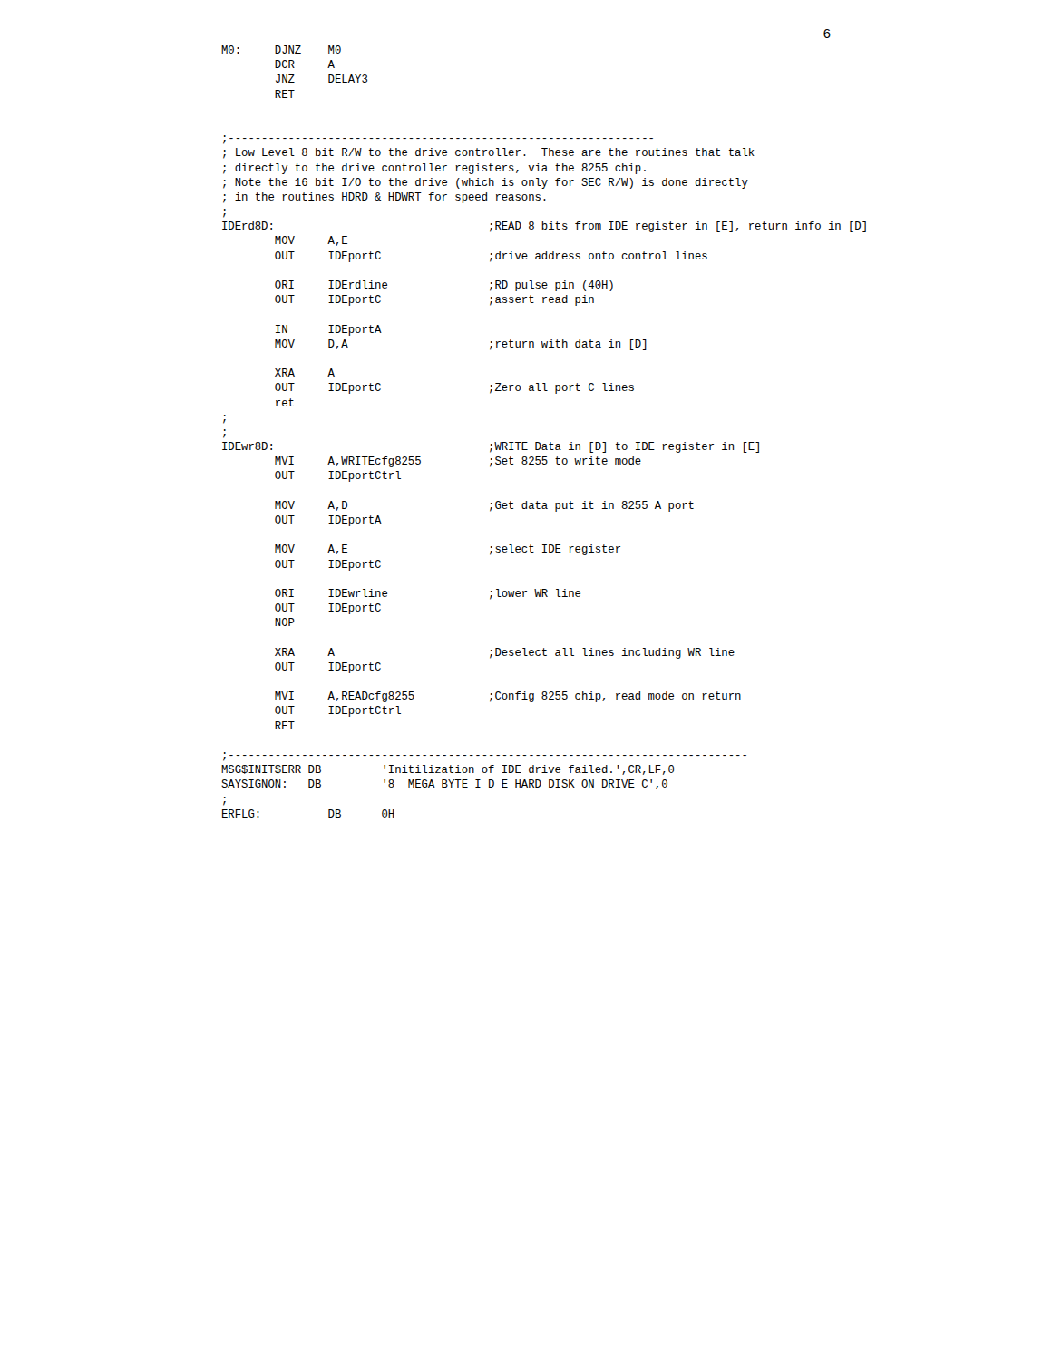6
M0:     DJNZ    M0
        DCR     A
        JNZ     DELAY3
        RET


;----------------------------------------------------------------
; Low Level 8 bit R/W to the drive controller.  These are the routines that talk
; directly to the drive controller registers, via the 8255 chip.
; Note the 16 bit I/O to the drive (which is only for SEC R/W) is done directly
; in the routines HDRD & HDWRT for speed reasons.
;
IDErd8D:                                ;READ 8 bits from IDE register in [E], return info in [D]
        MOV     A,E
        OUT     IDEportC                ;drive address onto control lines

        ORI     IDErdline               ;RD pulse pin (40H)
        OUT     IDEportC                ;assert read pin

        IN      IDEportA
        MOV     D,A                     ;return with data in [D]

        XRA     A
        OUT     IDEportC                ;Zero all port C lines
        ret
;
;
IDEwr8D:                                ;WRITE Data in [D] to IDE register in [E]
        MVI     A,WRITEcfg8255          ;Set 8255 to write mode
        OUT     IDEportCtrl

        MOV     A,D                     ;Get data put it in 8255 A port
        OUT     IDEportA

        MOV     A,E                     ;select IDE register
        OUT     IDEportC

        ORI     IDEwrline               ;lower WR line
        OUT     IDEportC
        NOP

        XRA     A                       ;Deselect all lines including WR line
        OUT     IDEportC

        MVI     A,READcfg8255           ;Config 8255 chip, read mode on return
        OUT     IDEportCtrl
        RET

;------------------------------------------------------------------------------
MSG$INIT$ERR DB         'Initilization of IDE drive failed.',CR,LF,0
SAYSIGNON:   DB         '8  MEGA BYTE I D E HARD DISK ON DRIVE C',0
;
ERFLG:          DB      0H